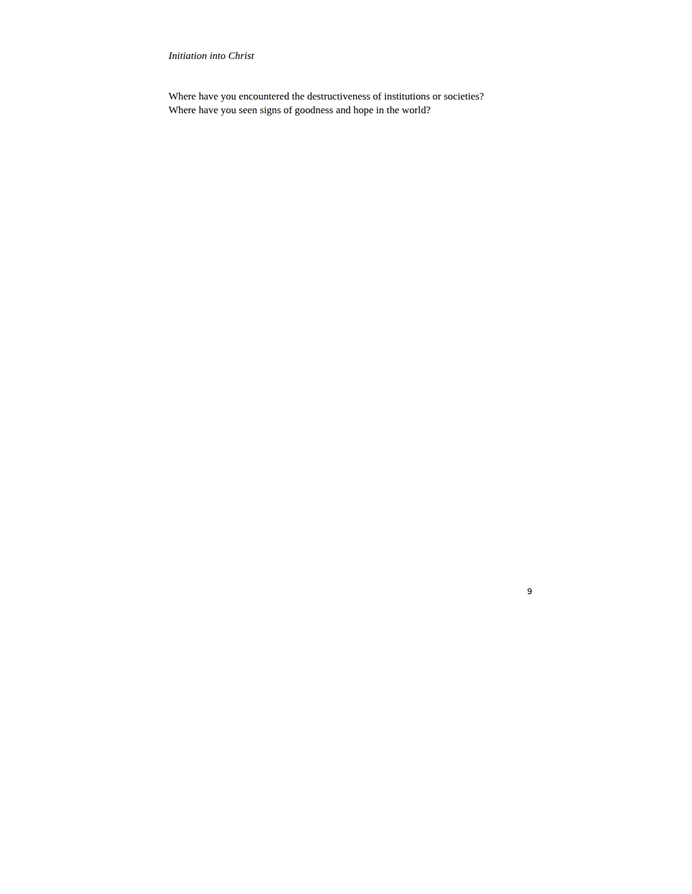Initiation into Christ
Where have you encountered the destructiveness of institutions or societies?
Where have you seen signs of goodness and hope in the world?
9